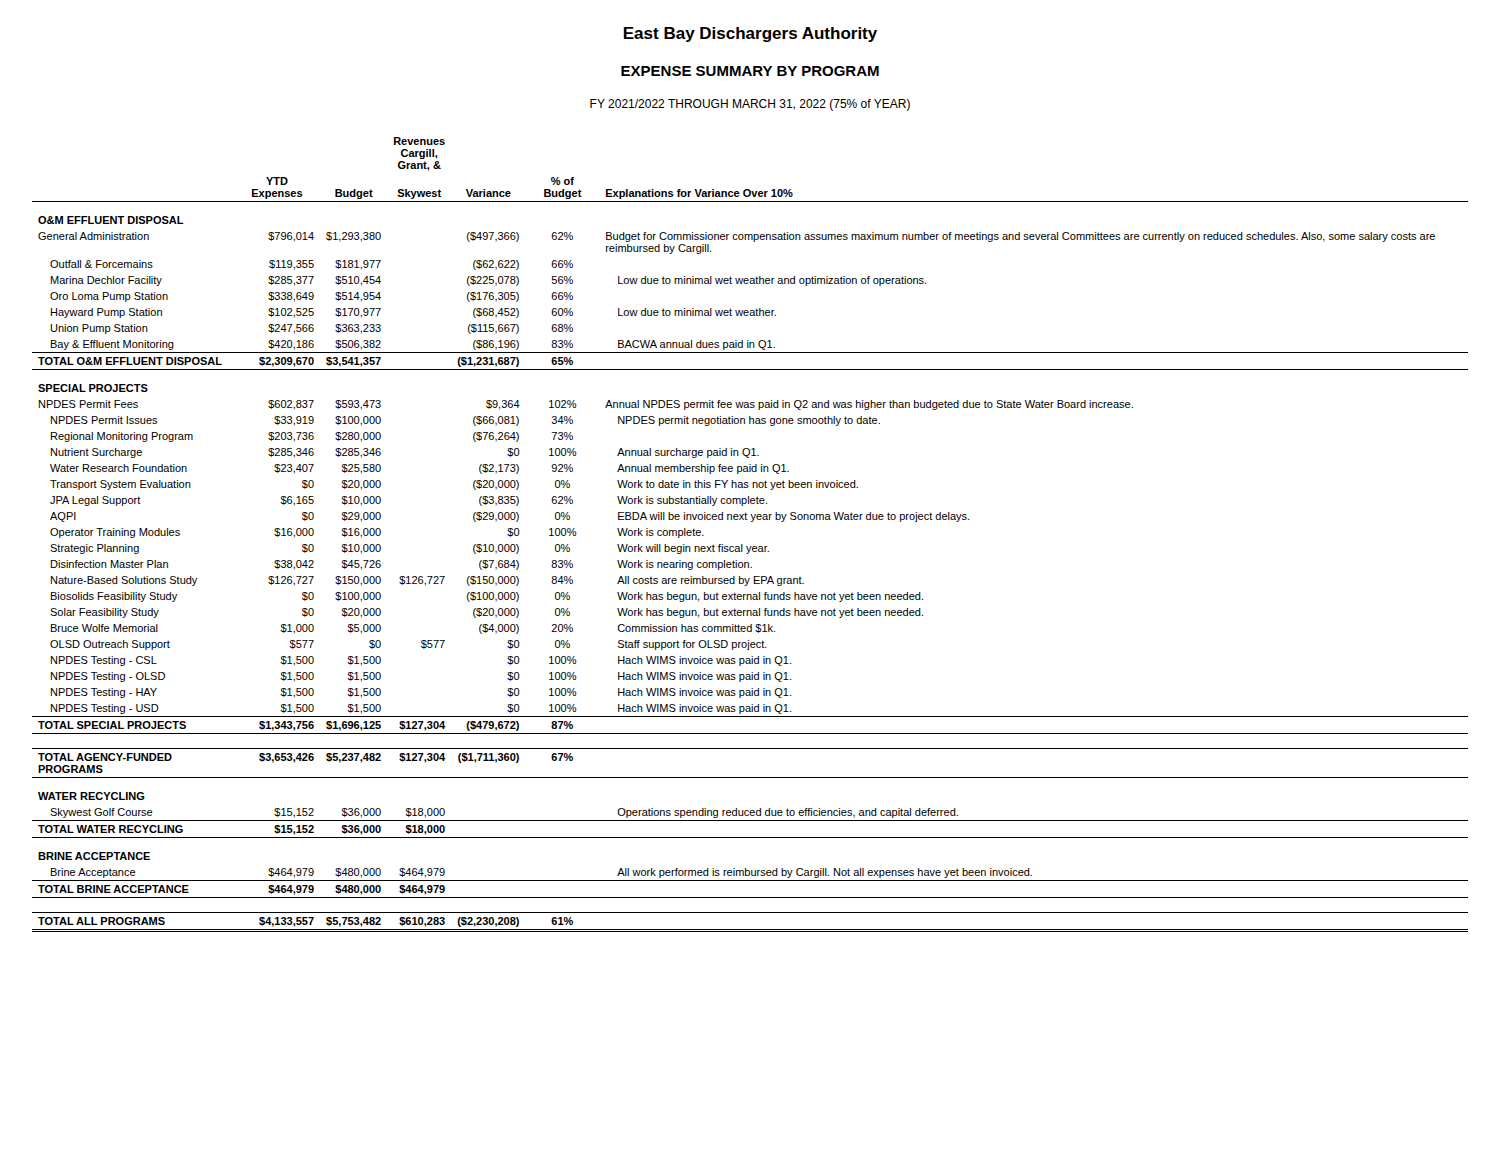East Bay Dischargers Authority
EXPENSE SUMMARY BY PROGRAM
FY 2021/2022 THROUGH MARCH 31, 2022 (75% of YEAR)
| | | | Revenues Cargill, Grant, & | | | |
| --- | --- | --- | --- | --- | --- | --- |
| | YTD Expenses | Budget | Skywest | Variance | % of Budget | Explanations for Variance Over 10% |
| O&M EFFLUENT DISPOSAL |
| General Administration | $796,014 | $1,293,380 | | ($497,366) | 62% | Budget for Commissioner compensation assumes maximum number of meetings and several Committees are currently on reduced schedules. Also, some salary costs are reimbursed by Cargill. |
| Outfall & Forcemains | $119,355 | $181,977 | | ($62,622) | 66% | |
| Marina Dechlor Facility | $285,377 | $510,454 | | ($225,078) | 56% | Low due to minimal wet weather and optimization of operations. |
| Oro Loma Pump Station | $338,649 | $514,954 | | ($176,305) | 66% | |
| Hayward Pump Station | $102,525 | $170,977 | | ($68,452) | 60% | Low due to minimal wet weather. |
| Union Pump Station | $247,566 | $363,233 | | ($115,667) | 68% | |
| Bay & Effluent Monitoring | $420,186 | $506,382 | | ($86,196) | 83% | BACWA annual dues paid in Q1. |
| TOTAL O&M EFFLUENT DISPOSAL | $2,309,670 | $3,541,357 | | ($1,231,687) | 65% | |
| SPECIAL PROJECTS |
| NPDES Permit Fees | $602,837 | $593,473 | | $9,364 | 102% | Annual NPDES permit fee was paid in Q2 and was higher than budgeted due to State Water Board increase. |
| NPDES Permit Issues | $33,919 | $100,000 | | ($66,081) | 34% | NPDES permit negotiation has gone smoothly to date. |
| Regional Monitoring Program | $203,736 | $280,000 | | ($76,264) | 73% | |
| Nutrient Surcharge | $285,346 | $285,346 | | $0 | 100% | Annual surcharge paid in Q1. |
| Water Research Foundation | $23,407 | $25,580 | | ($2,173) | 92% | Annual membership fee paid in Q1. |
| Transport System Evaluation | $0 | $20,000 | | ($20,000) | 0% | Work to date in this FY has not yet been invoiced. |
| JPA Legal Support | $6,165 | $10,000 | | ($3,835) | 62% | Work is substantially complete. |
| AQPI | $0 | $29,000 | | ($29,000) | 0% | EBDA will be invoiced next year by Sonoma Water due to project delays. |
| Operator Training Modules | $16,000 | $16,000 | | $0 | 100% | Work is complete. |
| Strategic Planning | $0 | $10,000 | | ($10,000) | 0% | Work will begin next fiscal year. |
| Disinfection Master Plan | $38,042 | $45,726 | | ($7,684) | 83% | Work is nearing completion. |
| Nature-Based Solutions Study | $126,727 | $150,000 | $126,727 | ($150,000) | 84% | All costs are reimbursed by EPA grant. |
| Biosolids Feasibility Study | $0 | $100,000 | | ($100,000) | 0% | Work has begun, but external funds have not yet been needed. |
| Solar Feasibility Study | $0 | $20,000 | | ($20,000) | 0% | Work has begun, but external funds have not yet been needed. |
| Bruce Wolfe Memorial | $1,000 | $5,000 | | ($4,000) | 20% | Commission has committed $1k. |
| OLSD Outreach Support | $577 | $0 | $577 | $0 | 0% | Staff support for OLSD project. |
| NPDES Testing - CSL | $1,500 | $1,500 | | $0 | 100% | Hach WIMS invoice was paid in Q1. |
| NPDES Testing - OLSD | $1,500 | $1,500 | | $0 | 100% | Hach WIMS invoice was paid in Q1. |
| NPDES Testing - HAY | $1,500 | $1,500 | | $0 | 100% | Hach WIMS invoice was paid in Q1. |
| NPDES Testing - USD | $1,500 | $1,500 | | $0 | 100% | Hach WIMS invoice was paid in Q1. |
| TOTAL SPECIAL PROJECTS | $1,343,756 | $1,696,125 | $127,304 | ($479,672) | 87% | |
| TOTAL AGENCY-FUNDED PROGRAMS | $3,653,426 | $5,237,482 | $127,304 | ($1,711,360) | 67% | |
| WATER RECYCLING |
| Skywest Golf Course | $15,152 | $36,000 | $18,000 | | | Operations spending reduced due to efficiencies, and capital deferred. |
| TOTAL WATER RECYCLING | $15,152 | $36,000 | $18,000 | | | |
| BRINE ACCEPTANCE |
| Brine Acceptance | $464,979 | $480,000 | $464,979 | | | All work performed is reimbursed by Cargill. Not all expenses have yet been invoiced. |
| TOTAL BRINE ACCEPTANCE | $464,979 | $480,000 | $464,979 | | | |
| TOTAL ALL PROGRAMS | $4,133,557 | $5,753,482 | $610,283 | ($2,230,208) | 61% | |